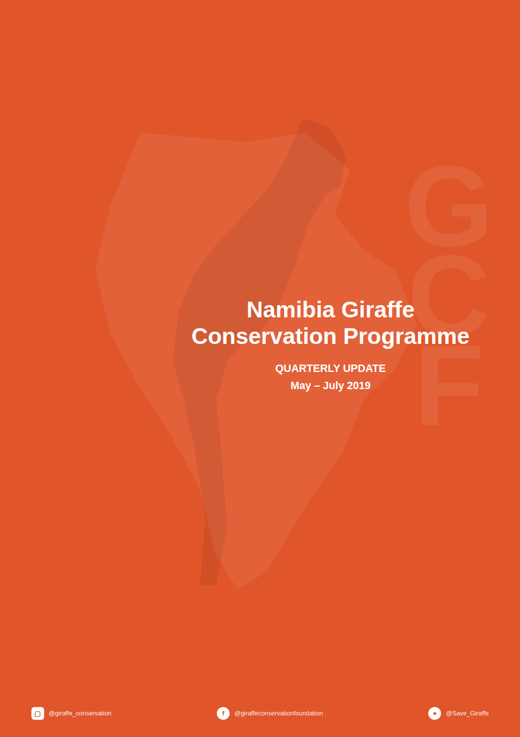G
C
F
Namibia Giraffe
Conservation Programme
QUARTERLY UPDATE
May – July 2019
▢ @giraffe_conservation
f @giraffeconservationfoundation
● @Save_Giraffe